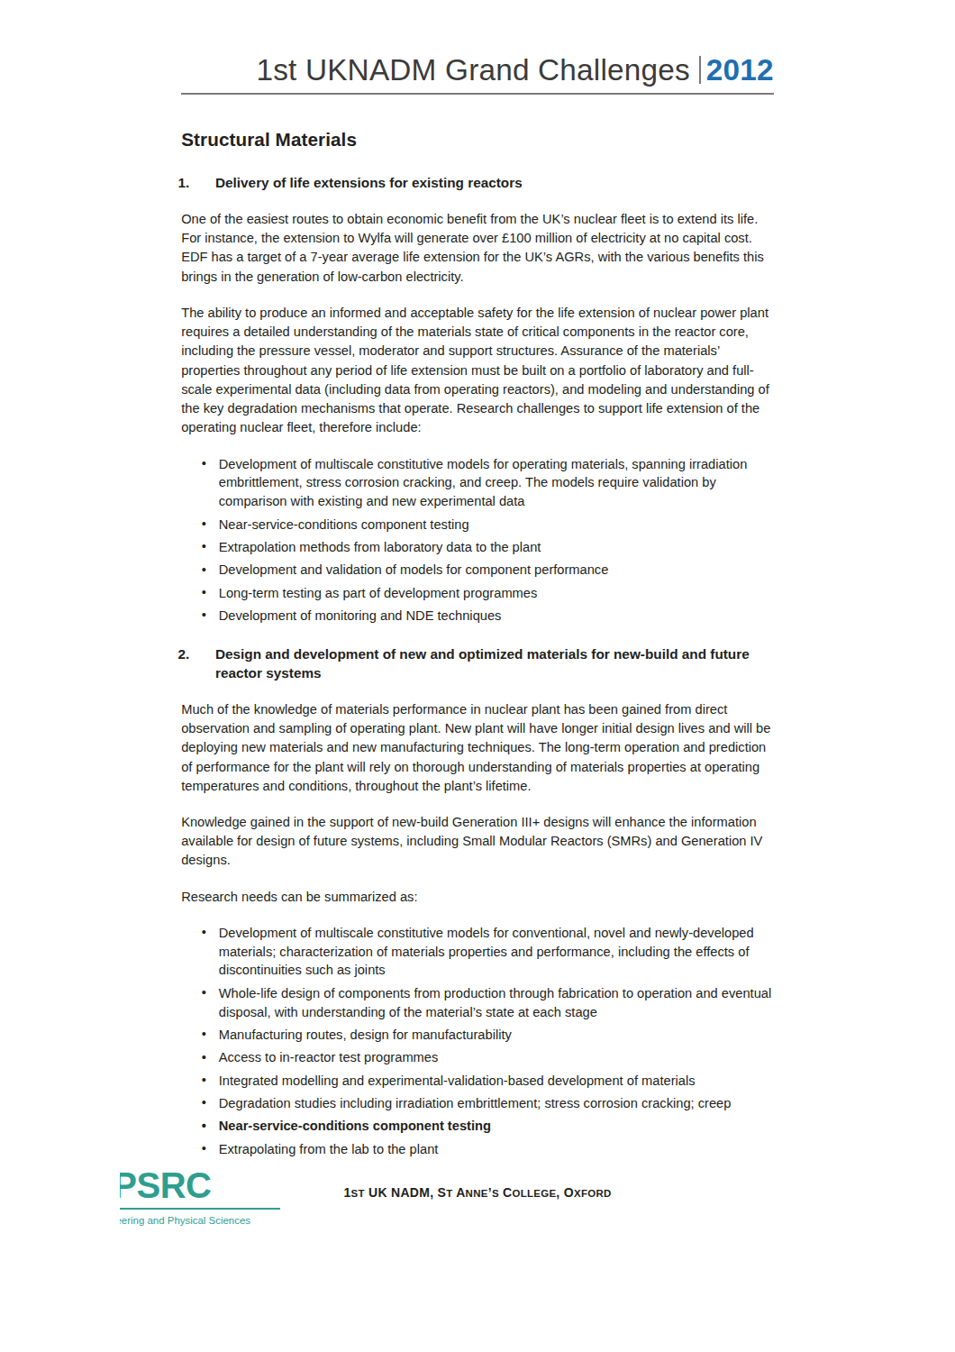1st UKNADM Grand Challenges 2012
Structural Materials
1. Delivery of life extensions for existing reactors
One of the easiest routes to obtain economic benefit from the UK’s nuclear fleet is to extend its life. For instance, the extension to Wylfa will generate over £100 million of electricity at no capital cost. EDF has a target of a 7-year average life extension for the UK’s AGRs, with the various benefits this brings in the generation of low-carbon electricity.
The ability to produce an informed and acceptable safety for the life extension of nuclear power plant requires a detailed understanding of the materials state of critical components in the reactor core, including the pressure vessel, moderator and support structures. Assurance of the materials’ properties throughout any period of life extension must be built on a portfolio of laboratory and full-scale experimental data (including data from operating reactors), and modeling and understanding of the key degradation mechanisms that operate. Research challenges to support life extension of the operating nuclear fleet, therefore include:
Development of multiscale constitutive models for operating materials, spanning irradiation embrittlement, stress corrosion cracking, and creep. The models require validation by comparison with existing and new experimental data
Near-service-conditions component testing
Extrapolation methods from laboratory data to the plant
Development and validation of models for component performance
Long-term testing as part of development programmes
Development of monitoring and NDE techniques
2. Design and development of new and optimized materials for new-build and future reactor systems
Much of the knowledge of materials performance in nuclear plant has been gained from direct observation and sampling of operating plant. New plant will have longer initial design lives and will be deploying new materials and new manufacturing techniques. The long-term operation and prediction of performance for the plant will rely on thorough understanding of materials properties at operating temperatures and conditions, throughout the plant’s lifetime.
Knowledge gained in the support of new-build Generation III+ designs will enhance the information available for design of future systems, including Small Modular Reactors (SMRs) and Generation IV designs.
Research needs can be summarized as:
Development of multiscale constitutive models for conventional, novel and newly-developed materials; characterization of materials properties and performance, including the effects of discontinuities such as joints
Whole-life design of components from production through fabrication to operation and eventual disposal, with understanding of the material’s state at each stage
Manufacturing routes, design for manufacturability
Access to in-reactor test programmes
Integrated modelling and experimental-validation-based development of materials
Degradation studies including irradiation embrittlement; stress corrosion cracking; creep
Near-service-conditions component testing
Extrapolating from the lab to the plant
EPSRC
Engineering and Physical Sciences
1ST UK NADM, ST ANNE’S COLLEGE, OXFORD